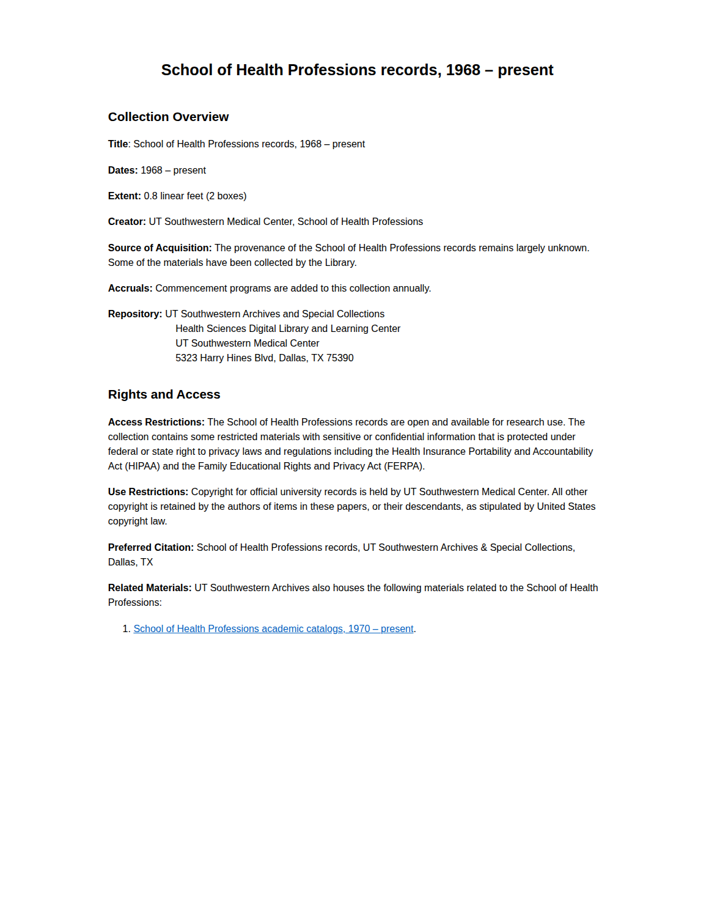School of Health Professions records, 1968 – present
Collection Overview
Title: School of Health Professions records, 1968 – present
Dates: 1968 – present
Extent: 0.8 linear feet (2 boxes)
Creator: UT Southwestern Medical Center, School of Health Professions
Source of Acquisition: The provenance of the School of Health Professions records remains largely unknown. Some of the materials have been collected by the Library.
Accruals: Commencement programs are added to this collection annually.
Repository: UT Southwestern Archives and Special Collections Health Sciences Digital Library and Learning Center UT Southwestern Medical Center 5323 Harry Hines Blvd, Dallas, TX 75390
Rights and Access
Access Restrictions: The School of Health Professions records are open and available for research use. The collection contains some restricted materials with sensitive or confidential information that is protected under federal or state right to privacy laws and regulations including the Health Insurance Portability and Accountability Act (HIPAA) and the Family Educational Rights and Privacy Act (FERPA).
Use Restrictions: Copyright for official university records is held by UT Southwestern Medical Center. All other copyright is retained by the authors of items in these papers, or their descendants, as stipulated by United States copyright law.
Preferred Citation: School of Health Professions records, UT Southwestern Archives & Special Collections, Dallas, TX
Related Materials: UT Southwestern Archives also houses the following materials related to the School of Health Professions:
School of Health Professions academic catalogs, 1970 – present.